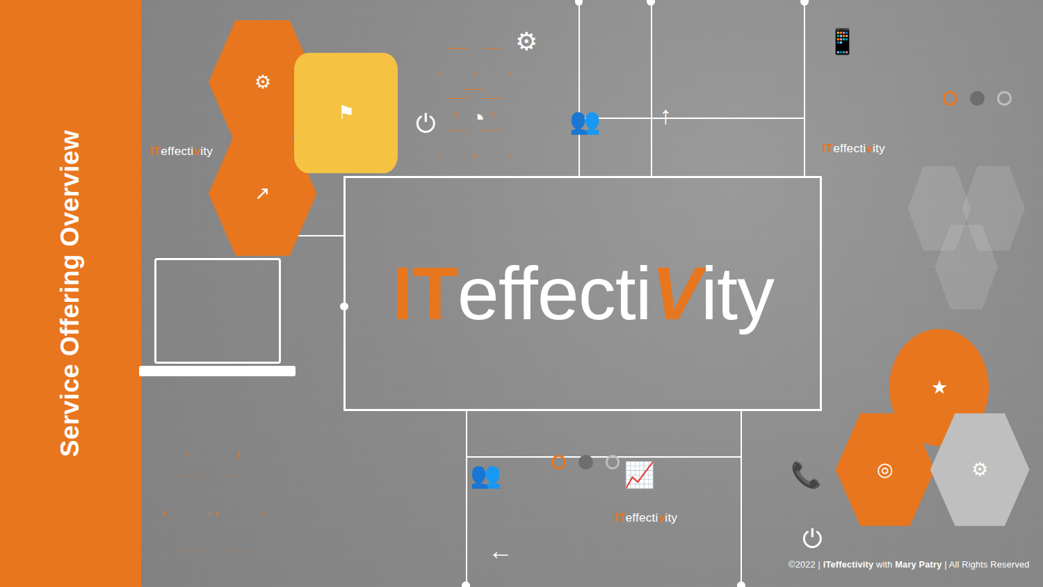Service Offering Overview
⚙
↗
⚑
★
◎
⚙
⏻ ◔ 👥 ↑ 📱 ⚙ 👥 📈 📞 ⏻ ← ITeffectivity ITeffectivity ITeffectivity
ITeffectiVity
©2022 | ITeffectivity with Mary Patry | All Rights Reserved